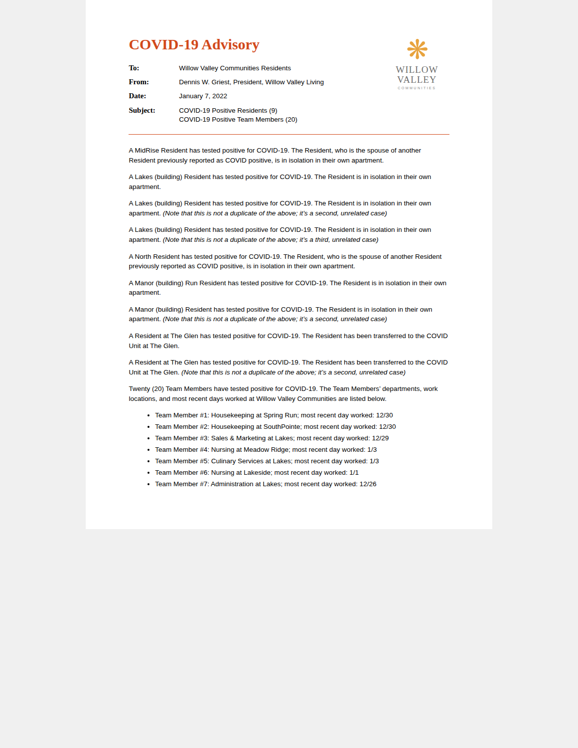❋
WILLOW
VALLEY
COMMUNITIES
COVID-19 Advisory
| To: | Willow Valley Communities Residents |
| From: | Dennis W. Griest, President, Willow Valley Living |
| Date: | January 7, 2022 |
| Subject: | COVID-19 Positive Residents (9) COVID-19 Positive Team Members (20) |
A MidRise Resident has tested positive for COVID-19. The Resident, who is the spouse of another Resident previously reported as COVID positive, is in isolation in their own apartment.
A Lakes (building) Resident has tested positive for COVID-19. The Resident is in isolation in their own apartment.
A Lakes (building) Resident has tested positive for COVID-19. The Resident is in isolation in their own apartment. (Note that this is not a duplicate of the above; it’s a second, unrelated case)
A Lakes (building) Resident has tested positive for COVID-19. The Resident is in isolation in their own apartment. (Note that this is not a duplicate of the above; it’s a third, unrelated case)
A North Resident has tested positive for COVID-19. The Resident, who is the spouse of another Resident previously reported as COVID positive, is in isolation in their own apartment.
A Manor (building) Run Resident has tested positive for COVID-19. The Resident is in isolation in their own apartment.
A Manor (building) Resident has tested positive for COVID-19. The Resident is in isolation in their own apartment. (Note that this is not a duplicate of the above; it’s a second, unrelated case)
A Resident at The Glen has tested positive for COVID-19. The Resident has been transferred to the COVID Unit at The Glen.
A Resident at The Glen has tested positive for COVID-19. The Resident has been transferred to the COVID Unit at The Glen. (Note that this is not a duplicate of the above; it’s a second, unrelated case)
Twenty (20) Team Members have tested positive for COVID-19. The Team Members’ departments, work locations, and most recent days worked at Willow Valley Communities are listed below.
Team Member #1: Housekeeping at Spring Run; most recent day worked: 12/30
Team Member #2: Housekeeping at SouthPointe; most recent day worked: 12/30
Team Member #3: Sales & Marketing at Lakes; most recent day worked: 12/29
Team Member #4: Nursing at Meadow Ridge; most recent day worked: 1/3
Team Member #5: Culinary Services at Lakes; most recent day worked: 1/3
Team Member #6: Nursing at Lakeside; most recent day worked: 1/1
Team Member #7: Administration at Lakes; most recent day worked: 12/26